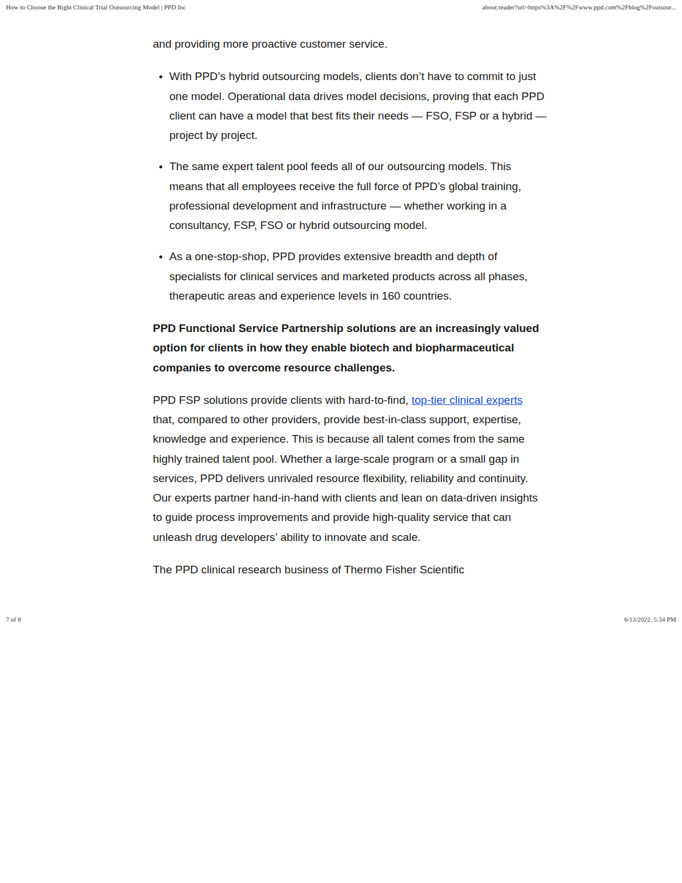How to Choose the Right Clinical Trial Outsourcing Model | PPD Inc
about:reader?url=https%3A%2F%2Fwww.ppd.com%2Fblog%2Foutsour...
and providing more proactive customer service.
With PPD’s hybrid outsourcing models, clients don’t have to commit to just one model. Operational data drives model decisions, proving that each PPD client can have a model that best fits their needs — FSO, FSP or a hybrid — project by project.
The same expert talent pool feeds all of our outsourcing models. This means that all employees receive the full force of PPD’s global training, professional development and infrastructure — whether working in a consultancy, FSP, FSO or hybrid outsourcing model.
As a one-stop-shop, PPD provides extensive breadth and depth of specialists for clinical services and marketed products across all phases, therapeutic areas and experience levels in 160 countries.
PPD Functional Service Partnership solutions are an increasingly valued option for clients in how they enable biotech and biopharmaceutical companies to overcome resource challenges.
PPD FSP solutions provide clients with hard-to-find, top-tier clinical experts that, compared to other providers, provide best-in-class support, expertise, knowledge and experience. This is because all talent comes from the same highly trained talent pool. Whether a large-scale program or a small gap in services, PPD delivers unrivaled resource flexibility, reliability and continuity. Our experts partner hand-in-hand with clients and lean on data-driven insights to guide process improvements and provide high-quality service that can unleash drug developers’ ability to innovate and scale.
The PPD clinical research business of Thermo Fisher Scientific
7 of 8
6/13/2022, 5:34 PM